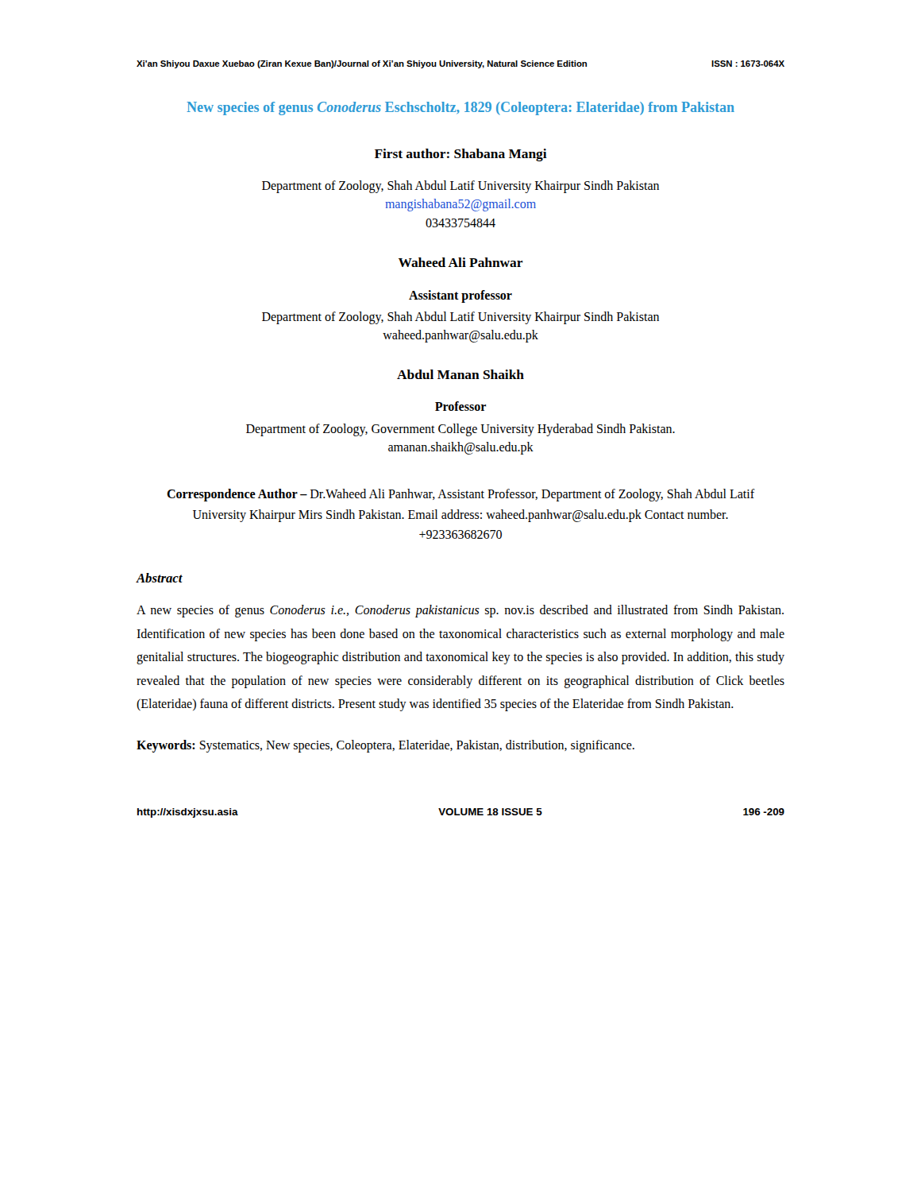Xi'an Shiyou Daxue Xuebao (Ziran Kexue Ban)/Journal of Xi’an Shiyou University, Natural Science Edition
ISSN : 1673-064X
New species of genus Conoderus Eschscholtz, 1829 (Coleoptera: Elateridae) from Pakistan
First author: Shabana Mangi
Department of Zoology, Shah Abdul Latif University Khairpur Sindh Pakistan
mangishabana52@gmail.com
03433754844
Waheed Ali Pahnwar
Assistant professor
Department of Zoology, Shah Abdul Latif University Khairpur Sindh Pakistan
waheed.panhwar@salu.edu.pk
Abdul Manan Shaikh
Professor
Department of Zoology, Government College University Hyderabad Sindh Pakistan.
amanan.shaikh@salu.edu.pk
Correspondence Author – Dr.Waheed Ali Panhwar, Assistant Professor, Department of Zoology, Shah Abdul Latif University Khairpur Mirs Sindh Pakistan. Email address: waheed.panhwar@salu.edu.pk Contact number. +923363682670
Abstract
A new species of genus Conoderus i.e., Conoderus pakistanicus sp. nov.is described and illustrated from Sindh Pakistan. Identification of new species has been done based on the taxonomical characteristics such as external morphology and male genitalial structures. The biogeographic distribution and taxonomical key to the species is also provided. In addition, this study revealed that the population of new species were considerably different on its geographical distribution of Click beetles (Elateridae) fauna of different districts. Present study was identified 35 species of the Elateridae from Sindh Pakistan.
Keywords: Systematics, New species, Coleoptera, Elateridae, Pakistan, distribution, significance.
http://xisdxjxsu.asia
VOLUME 18 ISSUE 5
196 -209